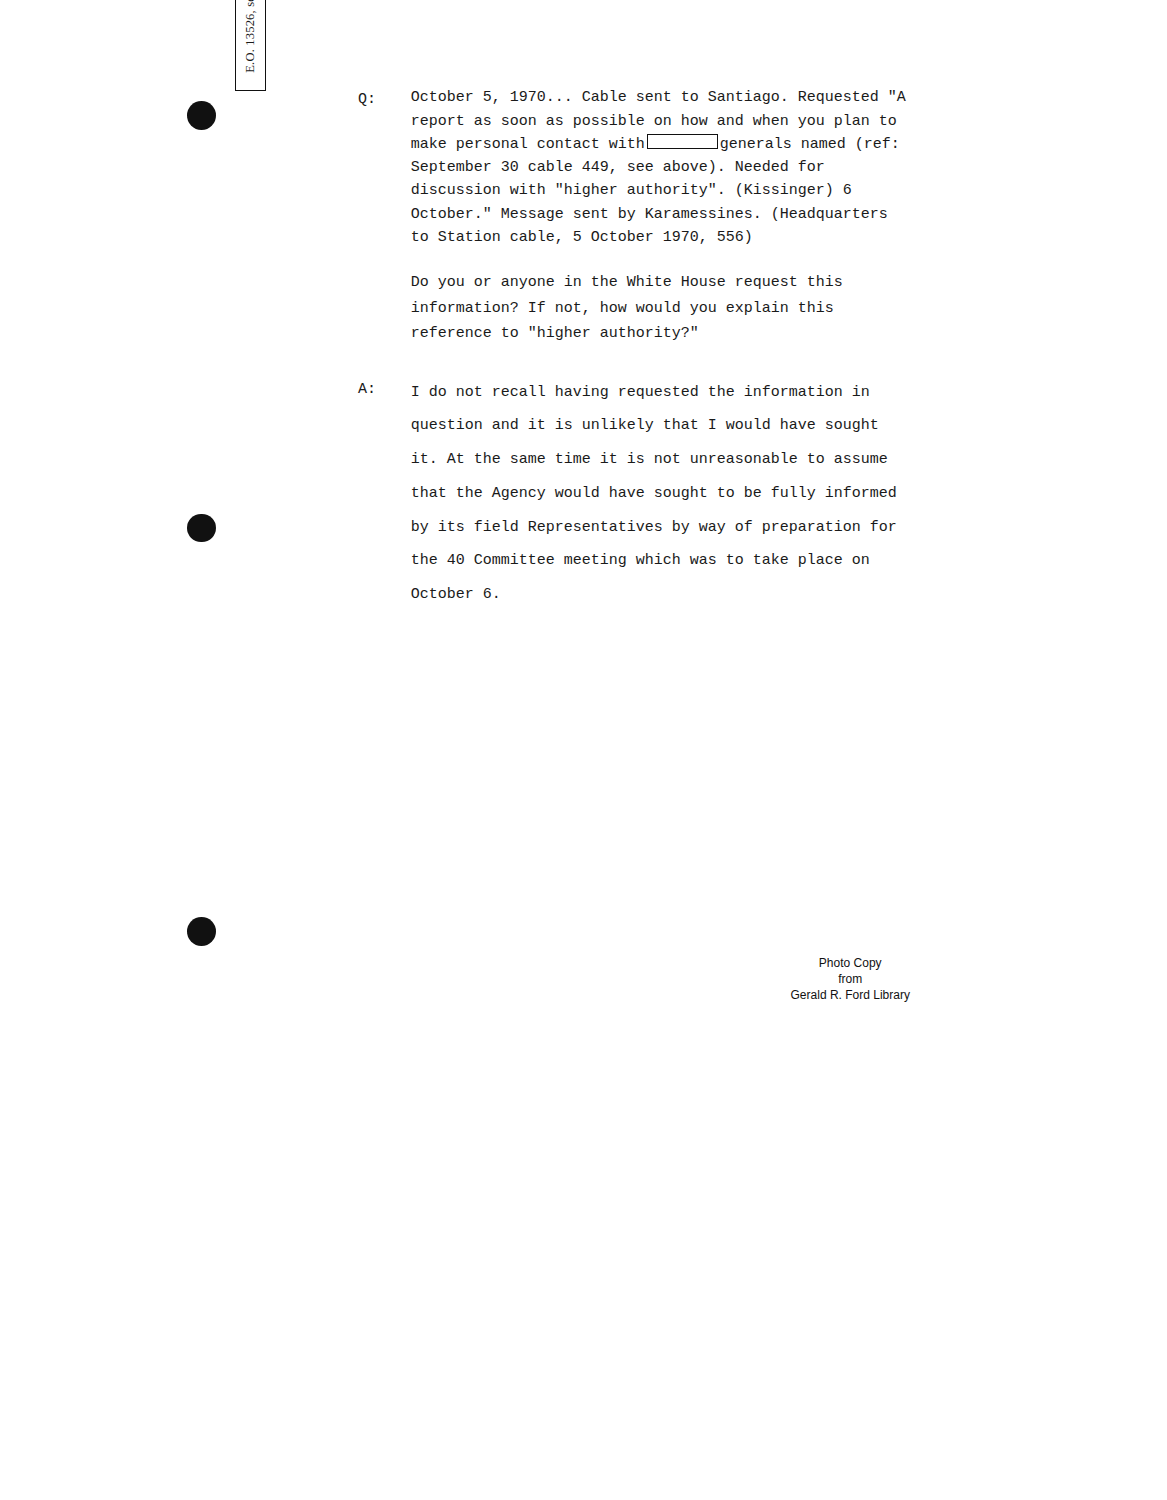E.O. 13526, section 3.3(b)(1)
Q:
October 5, 1970... Cable sent to Santiago. Requested "A report as soon as possible on how and when you plan to make personal contact with generals named (ref: September 30 cable 449, see above). Needed for discussion with "higher authority". (Kissinger) 6 October." Message sent by Karamessines. (Headquarters to Station cable, 5 October 1970, 556)
Do you or anyone in the White House request this information? If not, how would you explain this reference to "higher authority?"
A:
I do not recall having requested the information in question and it is unlikely that I would have sought it. At the same time it is not unreasonable to assume that the Agency would have sought to be fully informed by its field Representatives by way of preparation for the 40 Committee meeting which was to take place on October 6.
Photo Copy
from
Gerald R. Ford Library